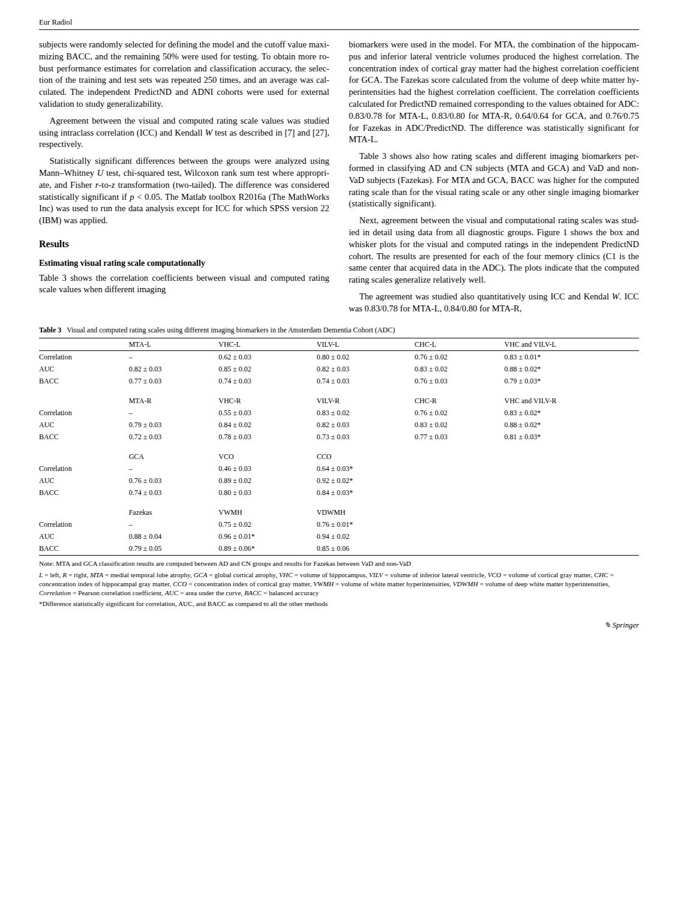Eur Radiol
subjects were randomly selected for defining the model and the cutoff value maximizing BACC, and the remaining 50% were used for testing. To obtain more robust performance estimates for correlation and classification accuracy, the selection of the training and test sets was repeated 250 times, and an average was calculated. The independent PredictND and ADNI cohorts were used for external validation to study generalizability.
Agreement between the visual and computed rating scale values was studied using intraclass correlation (ICC) and Kendall W test as described in [7] and [27], respectively.
Statistically significant differences between the groups were analyzed using Mann–Whitney U test, chi-squared test, Wilcoxon rank sum test where appropriate, and Fisher r-to-z transformation (two-tailed). The difference was considered statistically significant if p < 0.05. The Matlab toolbox R2016a (The MathWorks Inc) was used to run the data analysis except for ICC for which SPSS version 22 (IBM) was applied.
Results
Estimating visual rating scale computationally
Table 3 shows the correlation coefficients between visual and computed rating scale values when different imaging
biomarkers were used in the model. For MTA, the combination of the hippocampus and inferior lateral ventricle volumes produced the highest correlation. The concentration index of cortical gray matter had the highest correlation coefficient for GCA. The Fazekas score calculated from the volume of deep white matter hyperintensities had the highest correlation coefficient. The correlation coefficients calculated for PredictND remained corresponding to the values obtained for ADC: 0.83/0.78 for MTA-L, 0.83/0.80 for MTA-R, 0.64/0.64 for GCA, and 0.76/0.75 for Fazekas in ADC/PredictND. The difference was statistically significant for MTA-L.
Table 3 shows also how rating scales and different imaging biomarkers performed in classifying AD and CN subjects (MTA and GCA) and VaD and non-VaD subjects (Fazekas). For MTA and GCA, BACC was higher for the computed rating scale than for the visual rating scale or any other single imaging biomarker (statistically significant).
Next, agreement between the visual and computational rating scales was studied in detail using data from all diagnostic groups. Figure 1 shows the box and whisker plots for the visual and computed ratings in the independent PredictND cohort. The results are presented for each of the four memory clinics (C1 is the same center that acquired data in the ADC). The plots indicate that the computed rating scales generalize relatively well.
The agreement was studied also quantitatively using ICC and Kendal W. ICC was 0.83/0.78 for MTA-L, 0.84/0.80 for MTA-R,
Table 3 Visual and computed rating scales using different imaging biomarkers in the Amsterdam Dementia Cohort (ADC)
| | MTA-L | VHC-L | VILV-L | CHC-L | VHC and VILV-L |
| --- | --- | --- | --- | --- | --- |
| Correlation | – | 0.62 ± 0.03 | 0.80 ± 0.02 | 0.76 ± 0.02 | 0.83 ± 0.01* |
| AUC | 0.82 ± 0.03 | 0.85 ± 0.02 | 0.82 ± 0.03 | 0.83 ± 0.02 | 0.88 ± 0.02* |
| BACC | 0.77 ± 0.03 | 0.74 ± 0.03 | 0.74 ± 0.03 | 0.76 ± 0.03 | 0.79 ± 0.03* |
| | MTA-R | VHC-R | VILV-R | CHC-R | VHC and VILV-R |
| Correlation | – | 0.55 ± 0.03 | 0.83 ± 0.02 | 0.76 ± 0.02 | 0.83 ± 0.02* |
| AUC | 0.79 ± 0.03 | 0.84 ± 0.02 | 0.82 ± 0.03 | 0.83 ± 0.02 | 0.88 ± 0.02* |
| BACC | 0.72 ± 0.03 | 0.78 ± 0.03 | 0.73 ± 0.03 | 0.77 ± 0.03 | 0.81 ± 0.03* |
| | GCA | VCO | CCO | | |
| Correlation | – | 0.46 ± 0.03 | 0.64 ± 0.03* | | |
| AUC | 0.76 ± 0.03 | 0.89 ± 0.02 | 0.92 ± 0.02* | | |
| BACC | 0.74 ± 0.03 | 0.80 ± 0.03 | 0.84 ± 0.03* | | |
| | Fazekas | VWMH | VDWMH | | |
| Correlation | – | 0.75 ± 0.02 | 0.76 ± 0.01* | | |
| AUC | 0.88 ± 0.04 | 0.96 ± 0.01* | 0.94 ± 0.02 | | |
| BACC | 0.79 ± 0.05 | 0.89 ± 0.06* | 0.85 ± 0.06 | | |
Note: MTA and GCA classification results are computed between AD and CN groups and results for Fazekas between VaD and non-VaD
L = left, R = right, MTA = medial temporal lobe atrophy, GCA = global cortical atrophy, VHC = volume of hippocampus, VILV = volume of inferior lateral ventricle, VCO = volume of cortical gray matter, CHC = concentration index of hippocampal gray matter, CCO = concentration index of cortical gray matter, VWMH = volume of white matter hyperintensities, VDWMH = volume of deep white matter hyperintensities, Correlation = Pearson correlation coefficient, AUC = area under the curve, BACC = balanced accuracy
*Difference statistically significant for correlation, AUC, and BACC as compared to all the other methods
✎ Springer